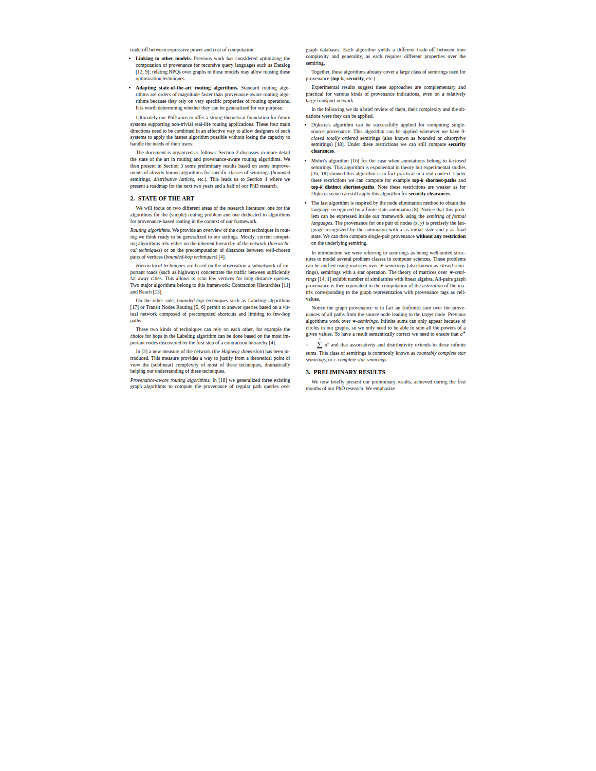trade-off between expressive power and cost of computation.
Linking to other models. Previous work has considered optimizing the computation of provenance for recursive query languages such as Datalog [12, 9]; relating RPQs over graphs to these models may allow reusing these optimization techniques.
Adapting state-of-the-art routing algorithms. Standard routing algorithms are orders of magnitude faster than provenance-aware routing algorithms because they rely on very specific properties of routing operations. It is worth determining whether they can be generalized for our purpose.
Ultimately our PhD aims to offer a strong theoretical foundation for future systems supporting non-trivial real-life routing applications. These four main directions need to be combined in an effective way to allow designers of such systems to apply the fastest algorithm possible without losing the capacity to handle the needs of their users.
The document is organized as follows: Section 2 discusses in more detail the state of the art in routing and provenance-aware routing algorithms. We then present in Section 3 some preliminary results based on some improvements of already known algorithms for specific classes of semirings (bounded semirings, distributive lattices, etc.). This leads us to Section 4 where we present a roadmap for the next two years and a half of our PhD research.
2. STATE OF THE ART
We will focus on two different areas of the research literature: one for the algorithms for the (simple) routing problem and one dedicated to algorithms for provenance-based routing in the context of our framework.
Routing algorithms. We provide an overview of the current techniques in routing we think ready to be generalized to our settings. Mostly, current competing algorithms rely either on the inherent hierarchy of the network (hierarchical techniques) or on the precomputation of distances between well-chosen pairs of vertices (bounded-hop techniques) [4].
Hierarchical techniques are based on the observation a subnetwork of important roads (such as highways) concentrate the traffic between sufficiently far away cities. This allows to scan few vertices for long distance queries. Two major algorithms belong to this framework: Contraction Hierarchies [11] and Reach [13].
On the other side, bounded-hop techniques such as Labeling algorithms [17] or Transit Nodes Routing [5, 6] permit to answer queries based on a virtual network composed of precomputed shortcuts and limiting to few-hop paths.
These two kinds of techniques can rely on each other, for example the choice for hops in the Labeling algorithm can be done based on the most important nodes discovered by the first step of a contraction hierarchy [4].
In [2] a new measure of the network (the Highway dimension) has been introduced. This measure provides a way to justify from a theoretical point of view the (sublinear) complexity of most of these techniques, dramatically helping our understanding of these techniques.
Provenance-aware routing algorithms. In [18] we generalized three existing graph algorithms to compute the provenance of regular path queries over graph databases. Each algorithm yields a different trade-off between time complexity and generality, as each requires different properties over the semiring.
Together, these algorithms already cover a large class of semirings used for provenance (top-k, security, etc.).
Experimental results suggest these approaches are complementary and practical for various kinds of provenance indications, even on a relatively large transport network.
In the following we do a brief review of them, their complexity and the situations were they can be applied.
Dijkstra's algorithm can be successfully applied for computing single-source provenance. This algorithm can be applied whenever we have 0-closed totally ordered semirings (also known as bounded or absorptive semirings) [18]. Under these restrictions we can still compute security clearances.
Mohri's algorithm [16] for the case when annotations belong to k-closed semirings. This algorithm is exponential in theory but experimental studies [16, 18] showed this algorithm is in fact practical in a real context. Under these restrictions we can compute for example top-k shortest-paths and top-k distinct shortest-paths. Note these restrictions are weaker as for Dijkstra so we can still apply this algorithm for security clearances.
The last algorithm is inspired by the node elimination method to obtain the language recognized by a finite state automaton [8]. Notice that this problem can be expressed inside our framework using the semiring of formal languages. The provenance for one pair of nodes (x, y) is precisely the language recognized by the automaton with x as initial state and y as final state. We can then compute single-pair provenance without any restriction on the underlying semiring.
In introduction we were referring to semirings as being well-suited structures to model several problem classes in computer sciences. These problems can be unified using matrices over ∗-semirings (also known as closed semirings), semirings with a star operation. The theory of matrices over ∗-semirings [14, 1] exhibit number of similarities with linear algebra. All-pairs graph provenance is then equivalent to the computation of the asteration of the matrix corresponding to the graph representation with provenance tags as cell-values.
Notice the graph provenance is in fact an (infinite) sum over the provenances of all paths from the source node leading to the target node. Previous algorithms work over ∗-semirings. Infinite sums can only appear because of circles in our graphs, so we only need to be able to sum all the powers of a given values. To have a result semantically correct we need to ensure that a∗ = ∞∑n=0 an and that associativity and distributivity extends to these infinite sums. This class of semirings is commonly known as countably complete star semirings, or c-complete star semirings.
3. PRELIMINARY RESULTS
We now briefly present our preliminary results, achieved during the first months of our PhD research. We emphasize